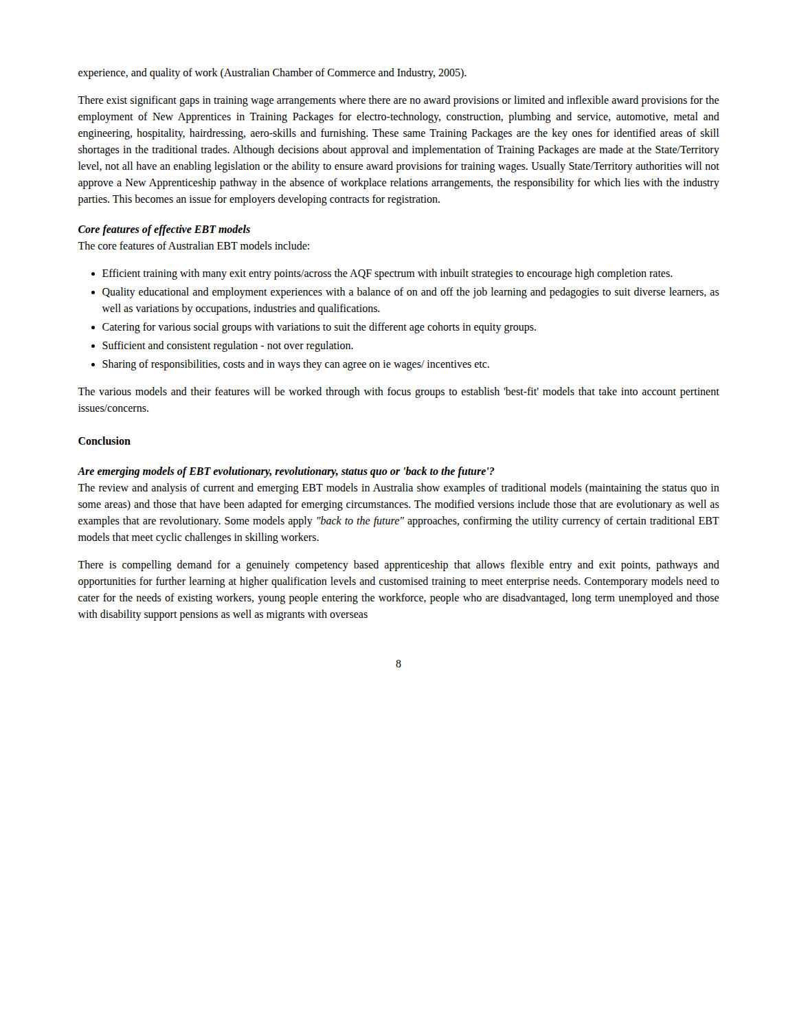experience, and quality of work (Australian Chamber of Commerce and Industry, 2005).
There exist significant gaps in training wage arrangements where there are no award provisions or limited and inflexible award provisions for the employment of New Apprentices in Training Packages for electro-technology, construction, plumbing and service, automotive, metal and engineering, hospitality, hairdressing, aero-skills and furnishing. These same Training Packages are the key ones for identified areas of skill shortages in the traditional trades. Although decisions about approval and implementation of Training Packages are made at the State/Territory level, not all have an enabling legislation or the ability to ensure award provisions for training wages. Usually State/Territory authorities will not approve a New Apprenticeship pathway in the absence of workplace relations arrangements, the responsibility for which lies with the industry parties. This becomes an issue for employers developing contracts for registration.
Core features of effective EBT models
The core features of Australian EBT models include:
Efficient training with many exit entry points/across the AQF spectrum with inbuilt strategies to encourage high completion rates.
Quality educational and employment experiences with a balance of on and off the job learning and pedagogies to suit diverse learners, as well as variations by occupations, industries and qualifications.
Catering for various social groups with variations to suit the different age cohorts in equity groups.
Sufficient and consistent regulation - not over regulation.
Sharing of responsibilities, costs and in ways they can agree on ie wages/ incentives etc.
The various models and their features will be worked through with focus groups to establish 'best-fit' models that take into account pertinent issues/concerns.
Conclusion
Are emerging models of EBT evolutionary, revolutionary, status quo or 'back to the future'?
The review and analysis of current and emerging EBT models in Australia show examples of traditional models (maintaining the status quo in some areas) and those that have been adapted for emerging circumstances. The modified versions include those that are evolutionary as well as examples that are revolutionary. Some models apply "back to the future" approaches, confirming the utility currency of certain traditional EBT models that meet cyclic challenges in skilling workers.
There is compelling demand for a genuinely competency based apprenticeship that allows flexible entry and exit points, pathways and opportunities for further learning at higher qualification levels and customised training to meet enterprise needs. Contemporary models need to cater for the needs of existing workers, young people entering the workforce, people who are disadvantaged, long term unemployed and those with disability support pensions as well as migrants with overseas
8